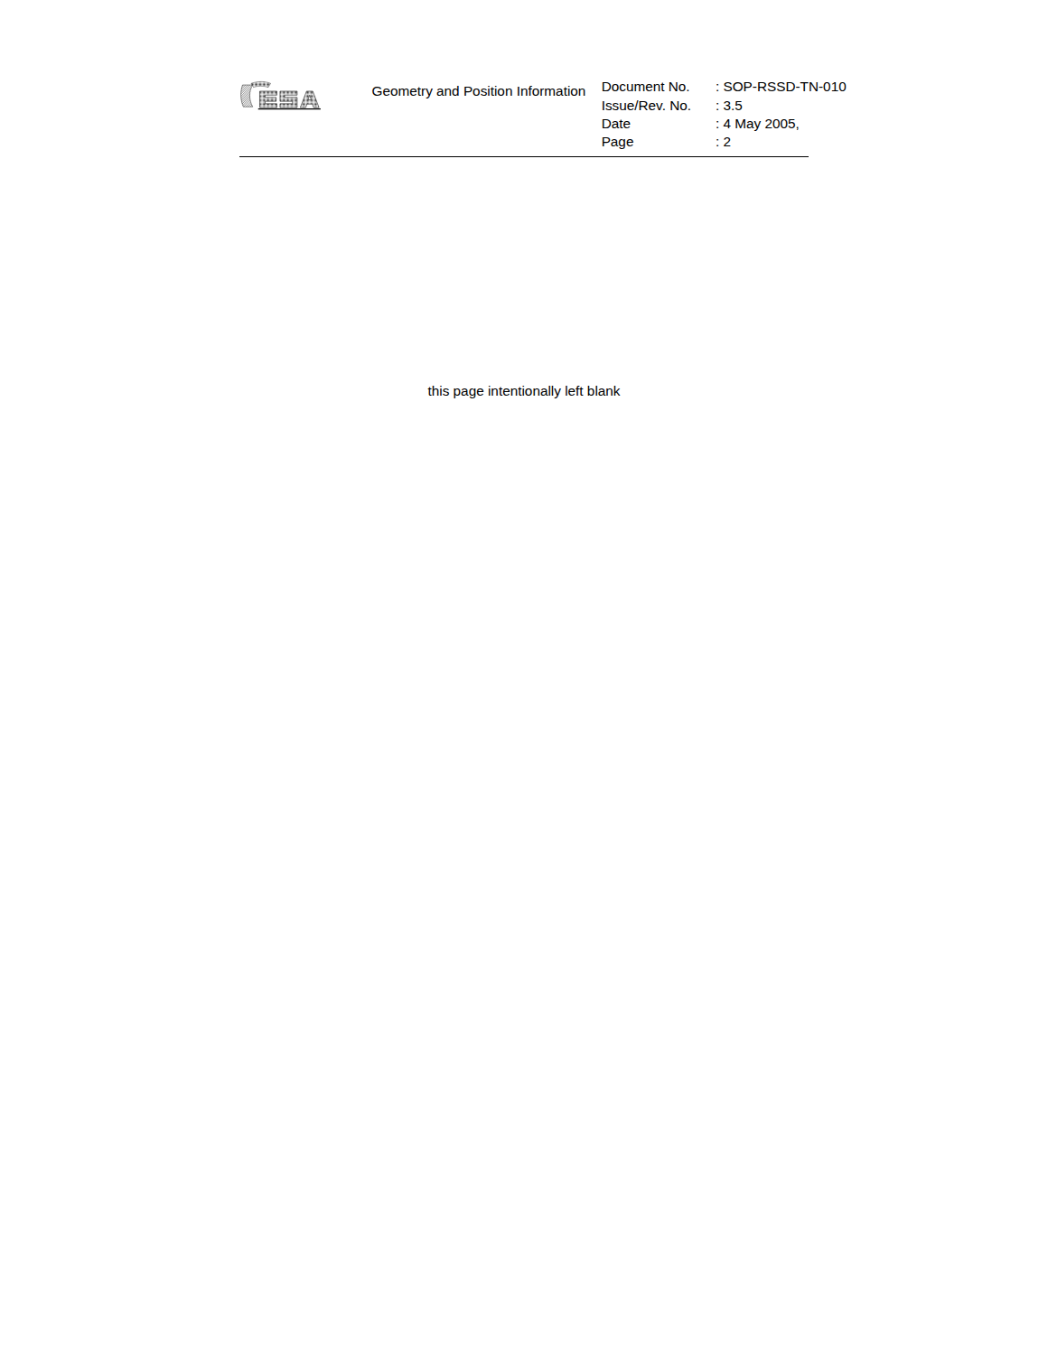Geometry and Position Information
| Document No. | : SOP-RSSD-TN-010 |
| Issue/Rev. No. | : 3.5 |
| Date | : 4 May 2005, |
| Page | : 2 |
this page intentionally left blank